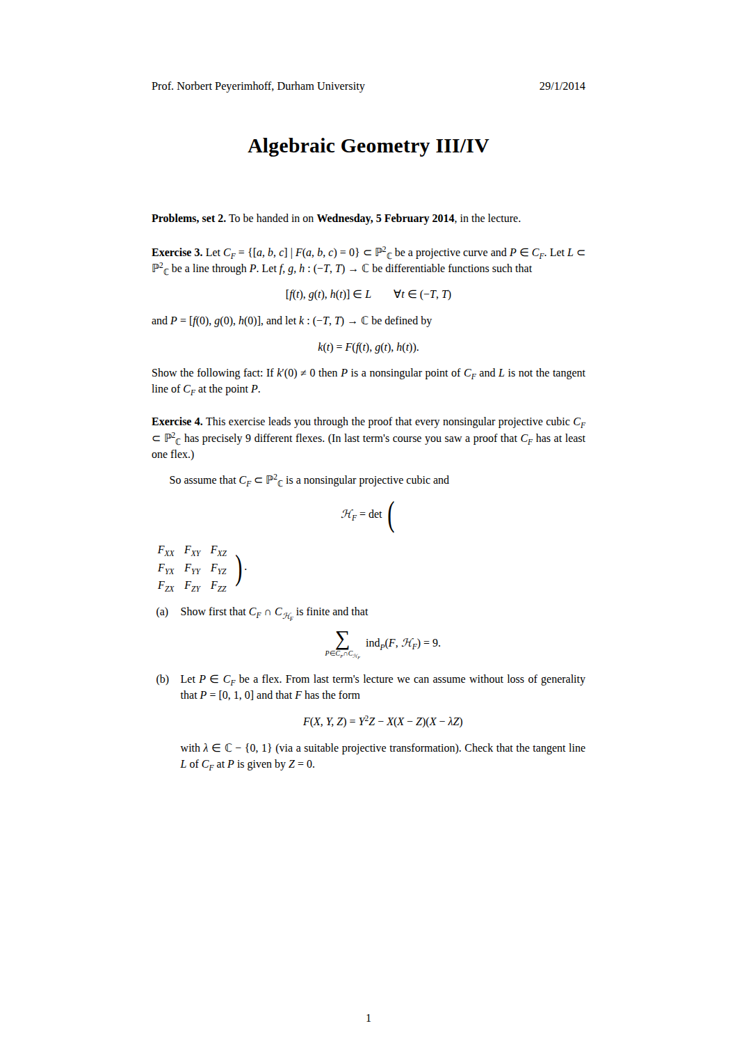Prof. Norbert Peyerimhoff, Durham University 29/1/2014
Algebraic Geometry III/IV
Problems, set 2. To be handed in on Wednesday, 5 February 2014, in the lecture.
Exercise 3. Let CF = {[a, b, c] | F(a, b, c) = 0} ⊂ ℙ2ℂ be a projective curve and P ∈ CF. Let L ⊂ ℙ2ℂ be a line through P. Let f, g, h : (−T, T) → ℂ be differentiable functions such that
[f(t), g(t), h(t)] ∈ L ∀t ∈ (−T, T)
and P = [f(0), g(0), h(0)], and let k : (−T, T) → ℂ be defined by
k(t) = F(f(t), g(t), h(t)).
Show the following fact: If k′(0) ≠ 0 then P is a nonsingular point of CF and L is not the tangent line of CF at the point P.
Exercise 4. This exercise leads you through the proof that every nonsingular projective cubic CF ⊂ ℙ2ℂ has precisely 9 different flexes. (In last term's course you saw a proof that CF has at least one flex.)
So assume that CF ⊂ ℙ2ℂ is a nonsingular projective cubic and
ℋF = det (
| F XX | F XY | F XZ |
| F YX | F YY | F YZ |
| F ZX | F ZY | F ZZ |
).
Show first that CF ∩ CℋF is finite and that
∑P∈CF∩CℋF indP(F, ℋF) = 9.
Let P ∈ CF be a flex. From last term's lecture we can assume without loss of generality that P = [0, 1, 0] and that F has the form
F(X, Y, Z) = Y2Z − X(X − Z)(X − λZ)
with λ ∈ ℂ − {0, 1} (via a suitable projective transformation). Check that the tangent line L of CF at P is given by Z = 0.
1